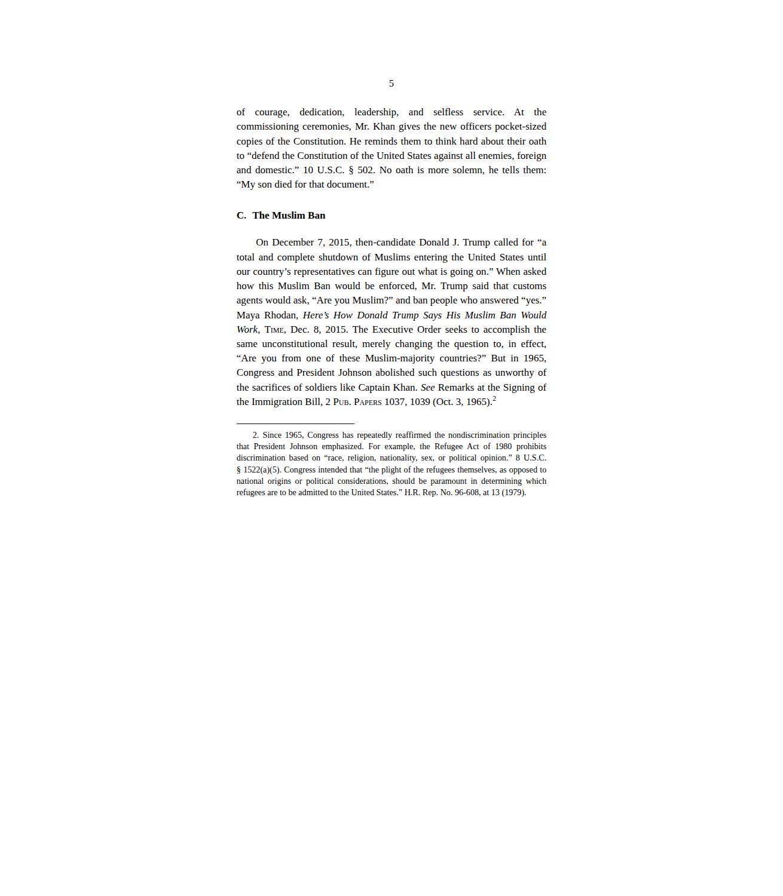5
of courage, dedication, leadership, and selfless service. At the commissioning ceremonies, Mr. Khan gives the new officers pocket-sized copies of the Constitution. He reminds them to think hard about their oath to “defend the Constitution of the United States against all enemies, foreign and domestic.” 10 U.S.C. § 502. No oath is more solemn, he tells them: “My son died for that document.”
C. The Muslim Ban
On December 7, 2015, then-candidate Donald J. Trump called for “a total and complete shutdown of Muslims entering the United States until our country’s representatives can figure out what is going on.” When asked how this Muslim Ban would be enforced, Mr. Trump said that customs agents would ask, “Are you Muslim?” and ban people who answered “yes.” Maya Rhodan, Here’s How Donald Trump Says His Muslim Ban Would Work, Time, Dec. 8, 2015. The Executive Order seeks to accomplish the same unconstitutional result, merely changing the question to, in effect, “Are you from one of these Muslim-majority countries?” But in 1965, Congress and President Johnson abolished such questions as unworthy of the sacrifices of soldiers like Captain Khan. See Remarks at the Signing of the Immigration Bill, 2 Pub. Papers 1037, 1039 (Oct. 3, 1965).2
2. Since 1965, Congress has repeatedly reaffirmed the nondiscrimination principles that President Johnson emphasized. For example, the Refugee Act of 1980 prohibits discrimination based on “race, religion, nationality, sex, or political opinion.” 8 U.S.C. § 1522(a)(5). Congress intended that “the plight of the refugees themselves, as opposed to national origins or political considerations, should be paramount in determining which refugees are to be admitted to the United States.” H.R. Rep. No. 96-608, at 13 (1979).